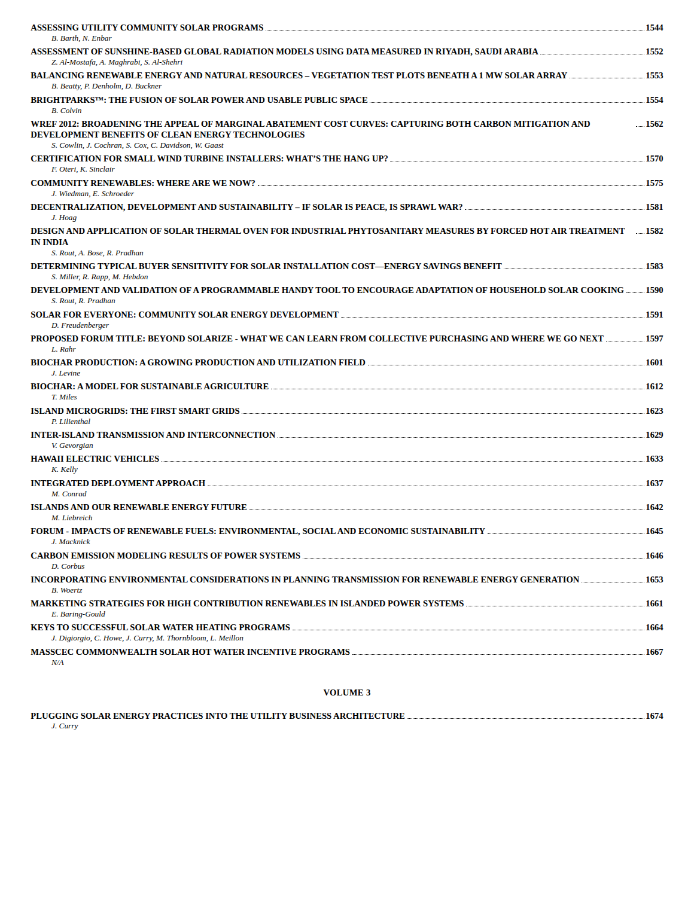Assessing Utility Community Solar Programs 1544
B. Barth, N. Enbar
Assessment of Sunshine-Based Global Radiation Models Using Data Measured in Riyadh, Saudi Arabia 1552
Z. Al-Mostafa, A. Maghrabi, S. Al-Shehri
Balancing Renewable Energy and Natural Resources – Vegetation Test Plots Beneath a 1 MW Solar Array 1553
B. Beatty, P. Denholm, D. Buckner
Brightparks™: The Fusion of Solar Power and Usable Public Space 1554
B. Colvin
WREF 2012: Broadening the Appeal of Marginal Abatement Cost Curves: Capturing Both Carbon Mitigation and Development Benefits of Clean Energy Technologies 1562
S. Cowlin, J. Cochran, S. Cox, C. Davidson, W. Gaast
Certification for Small Wind Turbine Installers: What’s the Hang Up? 1570
F. Oteri, K. Sinclair
Community Renewables: Where Are We Now? 1575
J. Wiedman, E. Schroeder
Decentralization, Development and Sustainability – If Solar Is Peace, Is Sprawl War? 1581
J. Hoag
Design and Application of Solar Thermal Oven for Industrial Phytosanitary Measures by Forced Hot Air Treatment in India 1582
S. Rout, A. Bose, R. Pradhan
Determining Typical Buyer Sensitivity for Solar Installation Cost—Energy Savings Benefit 1583
S. Miller, R. Rapp, M. Hebdon
Development and Validation of a Programmable Handy Tool to Encourage Adaptation of Household Solar Cooking 1590
S. Rout, R. Pradhan
Solar for Everyone: Community Solar Energy Development 1591
D. Freudenberger
Proposed Forum Title: Beyond Solarize - What We Can Learn from Collective Purchasing and Where We Go Next 1597
L. Rahr
Biochar Production: A Growing Production and Utilization Field 1601
J. Levine
Biochar: A Model for Sustainable Agriculture 1612
T. Miles
Island Microgrids: The First Smart Grids 1623
P. Lilienthal
Inter-Island Transmission and Interconnection 1629
V. Gevorgian
Hawaii Electric Vehicles 1633
K. Kelly
Integrated Deployment Approach 1637
M. Conrad
Islands and Our Renewable Energy Future 1642
M. Liebreich
Forum - Impacts of Renewable Fuels: Environmental, Social and Economic Sustainability 1645
J. Macknick
Carbon Emission Modeling Results of Power Systems 1646
D. Corbus
Incorporating Environmental Considerations in Planning Transmission for Renewable Energy Generation 1653
B. Woertz
Marketing Strategies for High Contribution Renewables in Islanded Power Systems 1661
E. Baring-Gould
Keys to Successful Solar Water Heating Programs 1664
J. Digiorgio, C. Howe, J. Curry, M. Thornbloom, L. Meillon
Masscec Commonwealth Solar Hot Water Incentive Programs 1667
N/A
VOLUME 3
Plugging Solar Energy Practices into the Utility Business Architecture 1674
J. Curry